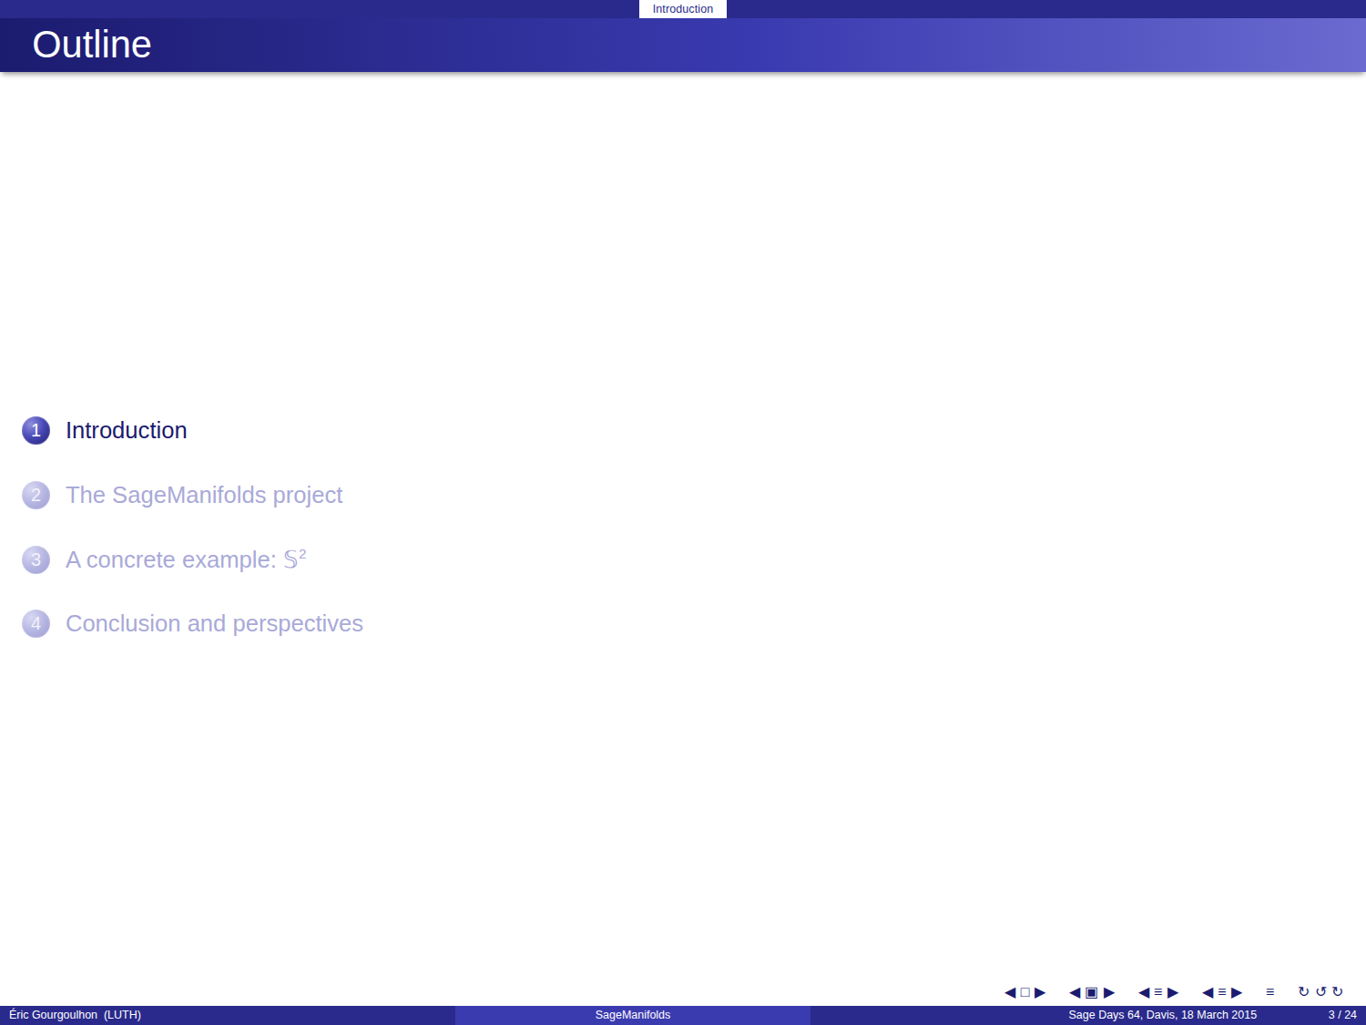Introduction
Outline
1 Introduction
2 The SageManifolds project
3 A concrete example: 𝕊2
4 Conclusion and perspectives
◀□▶ ◀▣▶ ◀≡▶ ◀≡▶ ≡ ↻↺↻
Éric Gourgoulhon (LUTH)
SageManifolds
Sage Days 64, Davis, 18 March 2015
3 / 24